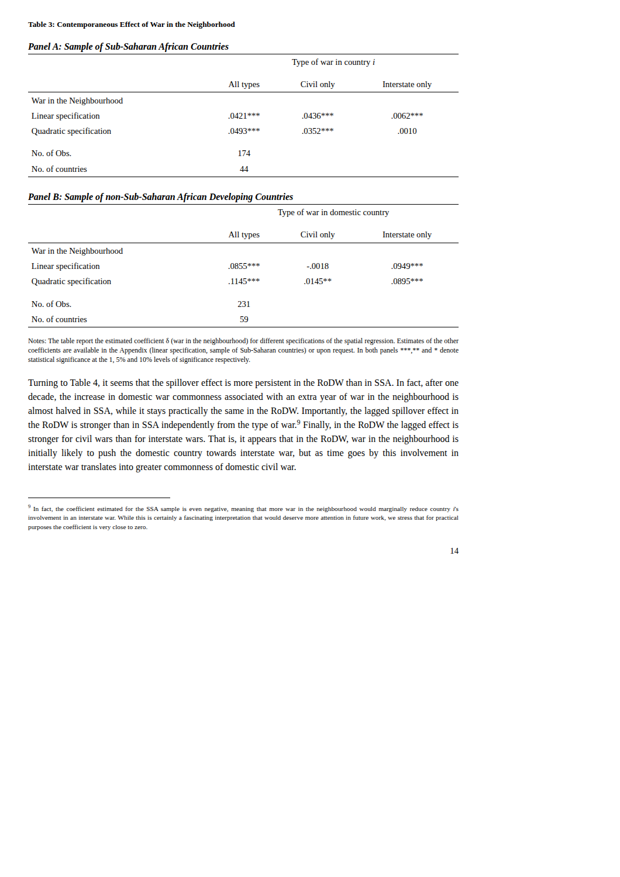Table 3: Contemporaneous Effect of War in the Neighborhood
Panel A: Sample of Sub-Saharan African Countries
| | Type of war in country i |
| | All types | Civil only | Interstate only |
| War in the Neighbourhood | | | |
| Linear specification | .0421*** | .0436*** | .0062*** |
| Quadratic specification | .0493*** | .0352*** | .0010 |
| No. of Obs. | 174 | | |
| No. of countries | 44 | | |
Panel B: Sample of non-Sub-Saharan African Developing Countries
| | Type of war in domestic country |
| | All types | Civil only | Interstate only |
| War in the Neighbourhood | | | |
| Linear specification | .0855*** | -.0018 | .0949*** |
| Quadratic specification | .1145*** | .0145** | .0895*** |
| No. of Obs. | 231 | | |
| No. of countries | 59 | | |
Notes: The table report the estimated coefficient δ (war in the neighbourhood) for different specifications of the spatial regression. Estimates of the other coefficients are available in the Appendix (linear specification, sample of Sub-Saharan countries) or upon request. In both panels ***,** and * denote statistical significance at the 1, 5% and 10% levels of significance respectively.
Turning to Table 4, it seems that the spillover effect is more persistent in the RoDW than in SSA. In fact, after one decade, the increase in domestic war commonness associated with an extra year of war in the neighbourhood is almost halved in SSA, while it stays practically the same in the RoDW. Importantly, the lagged spillover effect in the RoDW is stronger than in SSA independently from the type of war.9 Finally, in the RoDW the lagged effect is stronger for civil wars than for interstate wars. That is, it appears that in the RoDW, war in the neighbourhood is initially likely to push the domestic country towards interstate war, but as time goes by this involvement in interstate war translates into greater commonness of domestic civil war.
9 In fact, the coefficient estimated for the SSA sample is even negative, meaning that more war in the neighbourhood would marginally reduce country i's involvement in an interstate war. While this is certainly a fascinating interpretation that would deserve more attention in future work, we stress that for practical purposes the coefficient is very close to zero.
14